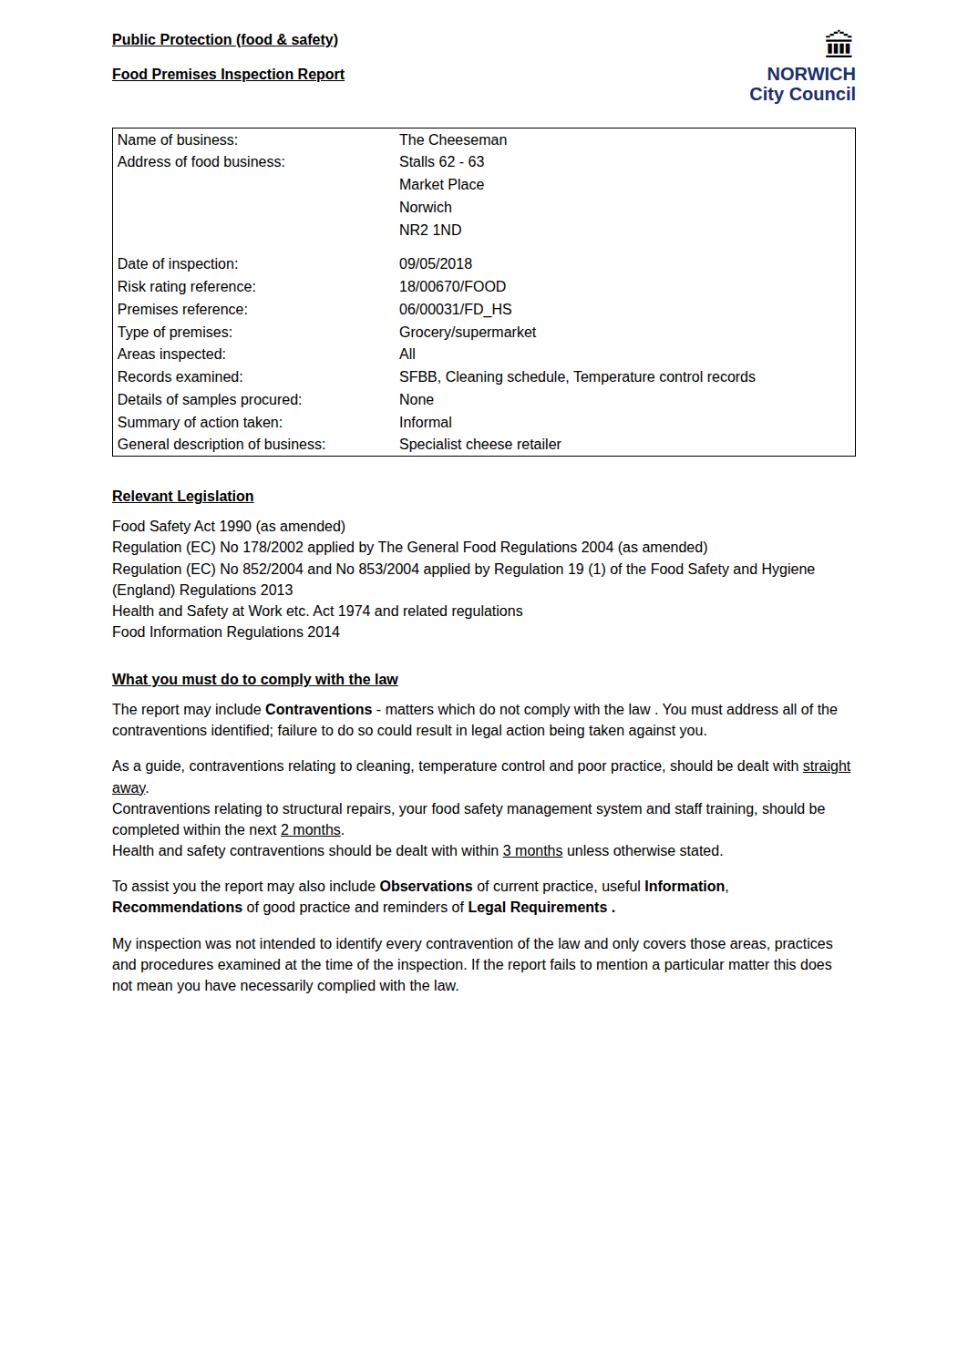Public Protection (food & safety)
Food Premises Inspection Report
🏛 NORWICH City Council
| Name of business: | The Cheeseman |
| Address of food business: | Stalls 62 - 63 |
| | Market Place |
| | Norwich |
| | NR2 1ND |
| Date of inspection: | 09/05/2018 |
| Risk rating reference: | 18/00670/FOOD |
| Premises reference: | 06/00031/FD_HS |
| Type of premises: | Grocery/supermarket |
| Areas inspected: | All |
| Records examined: | SFBB, Cleaning schedule, Temperature control records |
| Details of samples procured: | None |
| Summary of action taken: | Informal |
| General description of business: | Specialist cheese retailer |
Relevant Legislation
Food Safety Act 1990 (as amended)
Regulation (EC) No 178/2002 applied by The General Food Regulations 2004 (as amended)
Regulation (EC) No 852/2004 and No 853/2004 applied by Regulation 19 (1) of the Food Safety and Hygiene (England) Regulations 2013
Health and Safety at Work etc. Act 1974 and related regulations
Food Information Regulations 2014
What you must do to comply with the law
The report may include Contraventions - matters which do not comply with the law . You must address all of the contraventions identified; failure to do so could result in legal action being taken against you.
As a guide, contraventions relating to cleaning, temperature control and poor practice, should be dealt with straight away.
Contraventions relating to structural repairs, your food safety management system and staff training, should be completed within the next 2 months.
Health and safety contraventions should be dealt with within 3 months unless otherwise stated.
To assist you the report may also include Observations of current practice, useful Information, Recommendations of good practice and reminders of Legal Requirements .
My inspection was not intended to identify every contravention of the law and only covers those areas, practices and procedures examined at the time of the inspection. If the report fails to mention a particular matter this does not mean you have necessarily complied with the law.